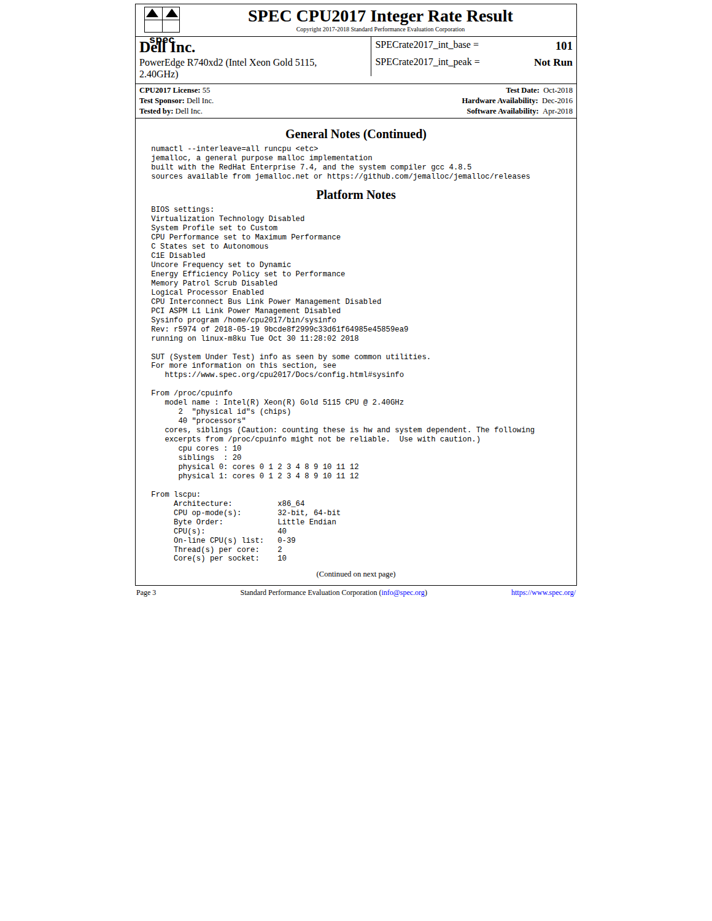spec
SPEC CPU2017 Integer Rate Result
Copyright 2017-2018 Standard Performance Evaluation Corporation
Dell Inc.
PowerEdge R740xd2 (Intel Xeon Gold 5115,
2.40GHz)
SPECrate2017_int_base =101
SPECrate2017_int_peak =Not Run
CPU2017 License: 55
Test Sponsor: Dell Inc.
Tested by: Dell Inc.
Test Date: Oct-2018
Hardware Availability: Dec-2016
Software Availability: Apr-2018
General Notes (Continued)
 numactl --interleave=all runcpu <etc>
 jemalloc, a general purpose malloc implementation
 built with the RedHat Enterprise 7.4, and the system compiler gcc 4.8.5
 sources available from jemalloc.net or https://github.com/jemalloc/jemalloc/releases
Platform Notes
 BIOS settings:
 Virtualization Technology Disabled
 System Profile set to Custom
 CPU Performance set to Maximum Performance
 C States set to Autonomous
 C1E Disabled
 Uncore Frequency set to Dynamic
 Energy Efficiency Policy set to Performance
 Memory Patrol Scrub Disabled
 Logical Processor Enabled
 CPU Interconnect Bus Link Power Management Disabled
 PCI ASPM L1 Link Power Management Disabled
 Sysinfo program /home/cpu2017/bin/sysinfo
 Rev: r5974 of 2018-05-19 9bcde8f2999c33d61f64985e45859ea9
 running on linux-m8ku Tue Oct 30 11:28:02 2018

 SUT (System Under Test) info as seen by some common utilities.
 For more information on this section, see
    https://www.spec.org/cpu2017/Docs/config.html#sysinfo

 From /proc/cpuinfo
    model name : Intel(R) Xeon(R) Gold 5115 CPU @ 2.40GHz
       2  "physical id"s (chips)
       40 "processors"
    cores, siblings (Caution: counting these is hw and system dependent. The following
    excerpts from /proc/cpuinfo might not be reliable.  Use with caution.)
       cpu cores : 10
       siblings  : 20
       physical 0: cores 0 1 2 3 4 8 9 10 11 12
       physical 1: cores 0 1 2 3 4 8 9 10 11 12

 From lscpu:
      Architecture:          x86_64
      CPU op-mode(s):        32-bit, 64-bit
      Byte Order:            Little Endian
      CPU(s):                40
      On-line CPU(s) list:   0-39
      Thread(s) per core:    2
      Core(s) per socket:    10
(Continued on next page)
Page 3
Standard Performance Evaluation Corporation (info@spec.org)
https://www.spec.org/